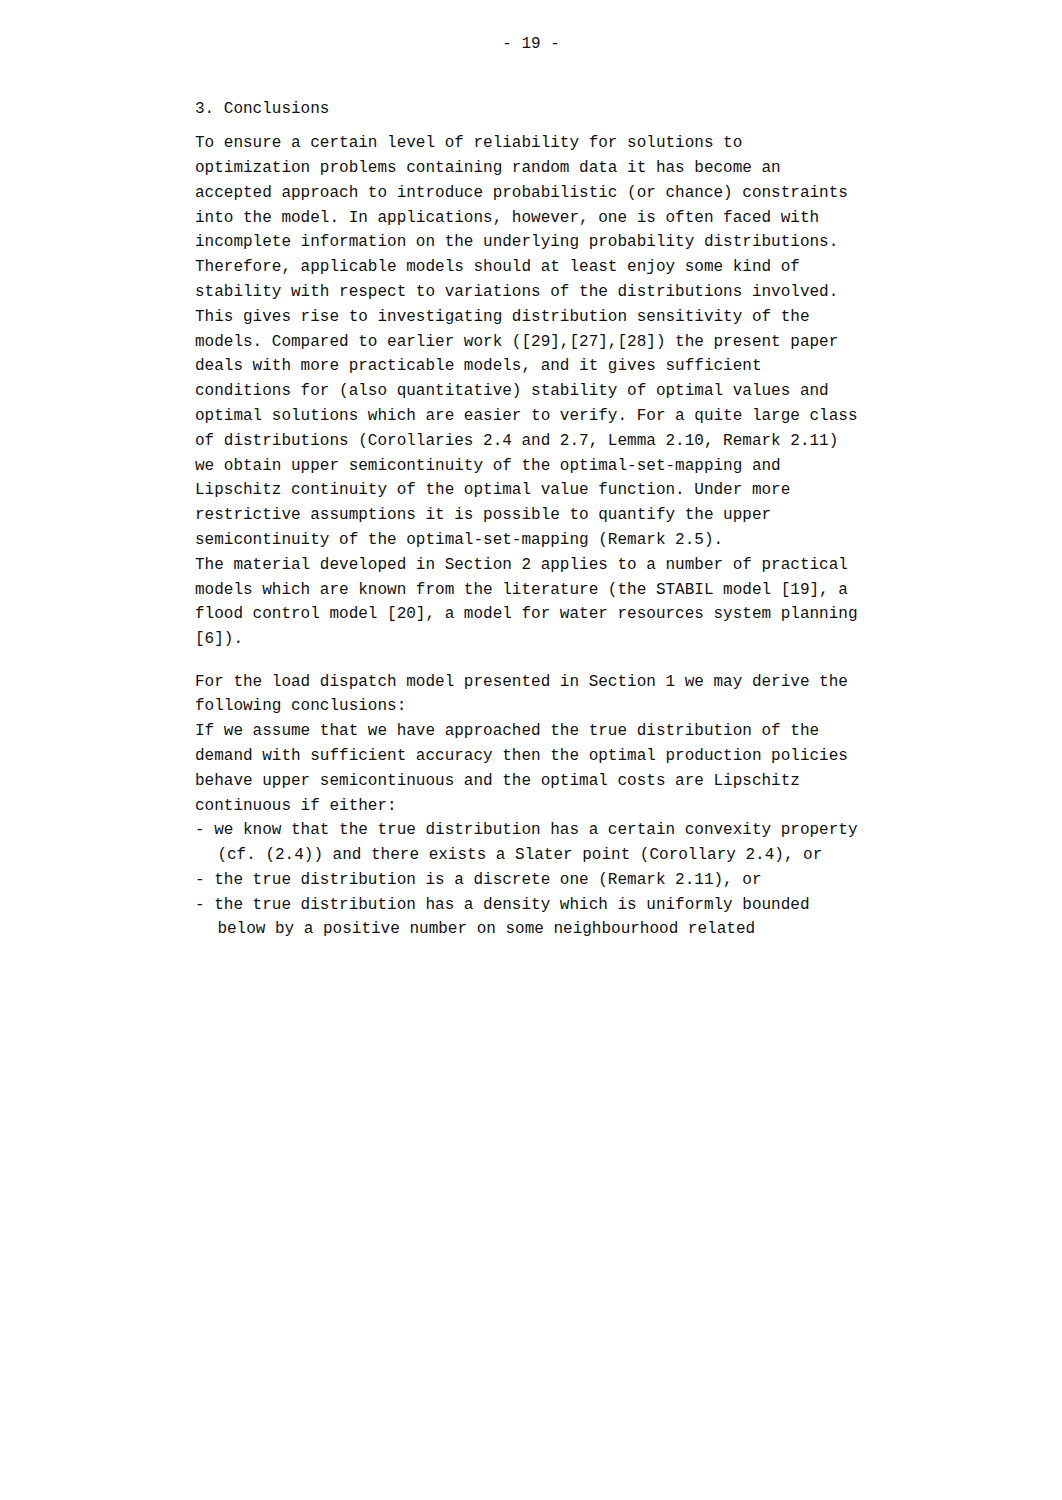- 19 -
3. Conclusions
To ensure a certain level of reliability for solutions to optimization problems containing random data it has become an accepted approach to introduce probabilistic (or chance) constraints into the model. In applications, however, one is often faced with incomplete information on the underlying probability distributions. Therefore, applicable models should at least enjoy some kind of stability with respect to variations of the distributions involved. This gives rise to investigating distribution sensitivity of the models. Compared to earlier work ([29],[27],[28]) the present paper deals with more practicable models, and it gives sufficient conditions for (also quantitative) stability of optimal values and optimal solutions which are easier to verify. For a quite large class of distributions (Corollaries 2.4 and 2.7, Lemma 2.10, Remark 2.11) we obtain upper semicontinuity of the optimal-set-mapping and Lipschitz continuity of the optimal value function. Under more restrictive assumptions it is possible to quantify the upper semicontinuity of the optimal-set-mapping (Remark 2.5).
The material developed in Section 2 applies to a number of practical models which are known from the literature (the STABIL model [19], a flood control model [20], a model for water resources system planning [6]).
For the load dispatch model presented in Section 1 we may derive the following conclusions:
If we assume that we have approached the true distribution of the demand with sufficient accuracy then the optimal production policies behave upper semicontinuous and the optimal costs are Lipschitz continuous if either:
we know that the true distribution has a certain convexity property (cf. (2.4)) and there exists a Slater point (Corollary 2.4), or
the true distribution is a discrete one (Remark 2.11), or
the true distribution has a density which is uniformly bounded below by a positive number on some neighbourhood related